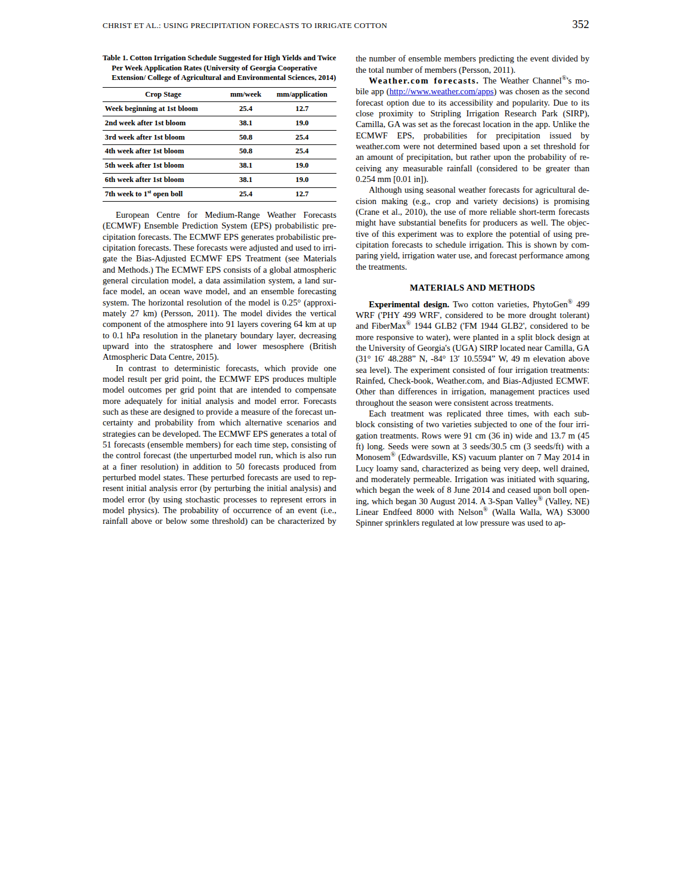CHRIST ET AL.: USING PRECIPITATION FORECASTS TO IRRIGATE COTTON 352
Table 1. Cotton Irrigation Schedule Suggested for High Yields and Twice Per Week Application Rates (University of Georgia Cooperative Extension/ College of Agricultural and Environmental Sciences, 2014)
| Crop Stage | mm/week | mm/application |
| --- | --- | --- |
| Week beginning at 1st bloom | 25.4 | 12.7 |
| 2nd week after 1st bloom | 38.1 | 19.0 |
| 3rd week after 1st bloom | 50.8 | 25.4 |
| 4th week after 1st bloom | 50.8 | 25.4 |
| 5th week after 1st bloom | 38.1 | 19.0 |
| 6th week after 1st bloom | 38.1 | 19.0 |
| 7th week to 1 st open boll | 25.4 | 12.7 |
European Centre for Medium-Range Weather Forecasts (ECMWF) Ensemble Prediction System (EPS) probabilistic precipitation forecasts. The ECMWF EPS generates probabilistic precipitation forecasts. These forecasts were adjusted and used to irrigate the Bias-Adjusted ECMWF EPS Treatment (see Materials and Methods.) The ECMWF EPS consists of a global atmospheric general circulation model, a data assimilation system, a land surface model, an ocean wave model, and an ensemble forecasting system. The horizontal resolution of the model is 0.25° (approximately 27 km) (Persson, 2011). The model divides the vertical component of the atmosphere into 91 layers covering 64 km at up to 0.1 hPa resolution in the planetary boundary layer, decreasing upward into the stratosphere and lower mesosphere (British Atmospheric Data Centre, 2015).
In contrast to deterministic forecasts, which provide one model result per grid point, the ECMWF EPS produces multiple model outcomes per grid point that are intended to compensate more adequately for initial analysis and model error. Forecasts such as these are designed to provide a measure of the forecast uncertainty and probability from which alternative scenarios and strategies can be developed. The ECMWF EPS generates a total of 51 forecasts (ensemble members) for each time step, consisting of the control forecast (the unperturbed model run, which is also run at a finer resolution) in addition to 50 forecasts produced from perturbed model states. These perturbed forecasts are used to represent initial analysis error (by perturbing the initial analysis) and model error (by using stochastic processes to represent errors in model physics). The probability of occurrence of an event (i.e., rainfall above or below some threshold) can be characterized by the number of ensemble members predicting the event divided by the total number of members (Persson, 2011).
Weather.com forecasts. The Weather Channel®'s mobile app (http://www.weather.com/apps) was chosen as the second forecast option due to its accessibility and popularity. Due to its close proximity to Stripling Irrigation Research Park (SIRP), Camilla, GA was set as the forecast location in the app. Unlike the ECMWF EPS, probabilities for precipitation issued by weather.com were not determined based upon a set threshold for an amount of precipitation, but rather upon the probability of receiving any measurable rainfall (considered to be greater than 0.254 mm [0.01 in]).
Although using seasonal weather forecasts for agricultural decision making (e.g., crop and variety decisions) is promising (Crane et al., 2010), the use of more reliable short-term forecasts might have substantial benefits for producers as well. The objective of this experiment was to explore the potential of using precipitation forecasts to schedule irrigation. This is shown by comparing yield, irrigation water use, and forecast performance among the treatments.
Materials and Methods
Experimental design. Two cotton varieties, PhytoGen® 499 WRF ('PHY 499 WRF', considered to be more drought tolerant) and FiberMax® 1944 GLB2 ('FM 1944 GLB2', considered to be more responsive to water), were planted in a split block design at the University of Georgia's (UGA) SIRP located near Camilla, GA (31° 16′ 48.288” N, -84° 13′ 10.5594” W, 49 m elevation above sea level). The experiment consisted of four irrigation treatments: Rainfed, Check-book, Weather.com, and Bias-Adjusted ECMWF. Other than differences in irrigation, management practices used throughout the season were consistent across treatments.
Each treatment was replicated three times, with each sub-block consisting of two varieties subjected to one of the four irrigation treatments. Rows were 91 cm (36 in) wide and 13.7 m (45 ft) long. Seeds were sown at 3 seeds/30.5 cm (3 seeds/ft) with a Monosem® (Edwardsville, KS) vacuum planter on 7 May 2014 in Lucy loamy sand, characterized as being very deep, well drained, and moderately permeable. Irrigation was initiated with squaring, which began the week of 8 June 2014 and ceased upon boll opening, which began 30 August 2014. A 3-Span Valley® (Valley, NE) Linear Endfeed 8000 with Nelson® (Walla Walla, WA) S3000 Spinner sprinklers regulated at low pressure was used to ap-